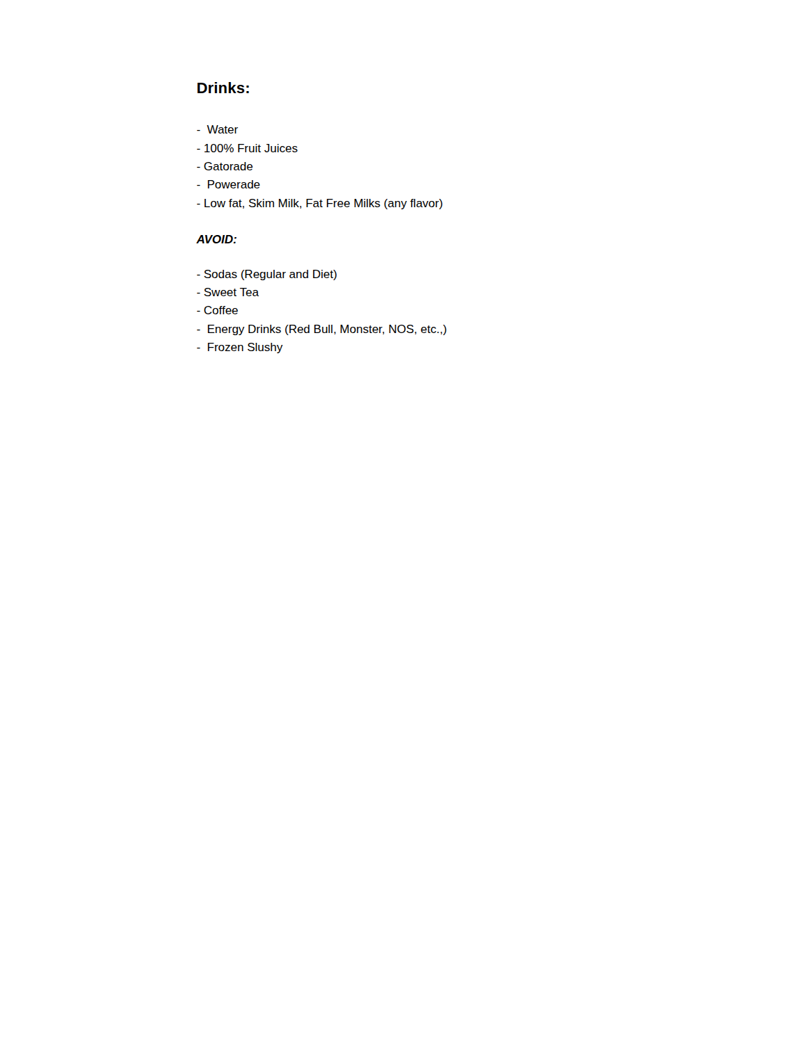Drinks:
- Water
- 100% Fruit Juices
- Gatorade
- Powerade
- Low fat, Skim Milk, Fat Free Milks (any flavor)
AVOID:
- Sodas (Regular and Diet)
- Sweet Tea
- Coffee
- Energy Drinks (Red Bull, Monster, NOS, etc.,)
- Frozen Slushy